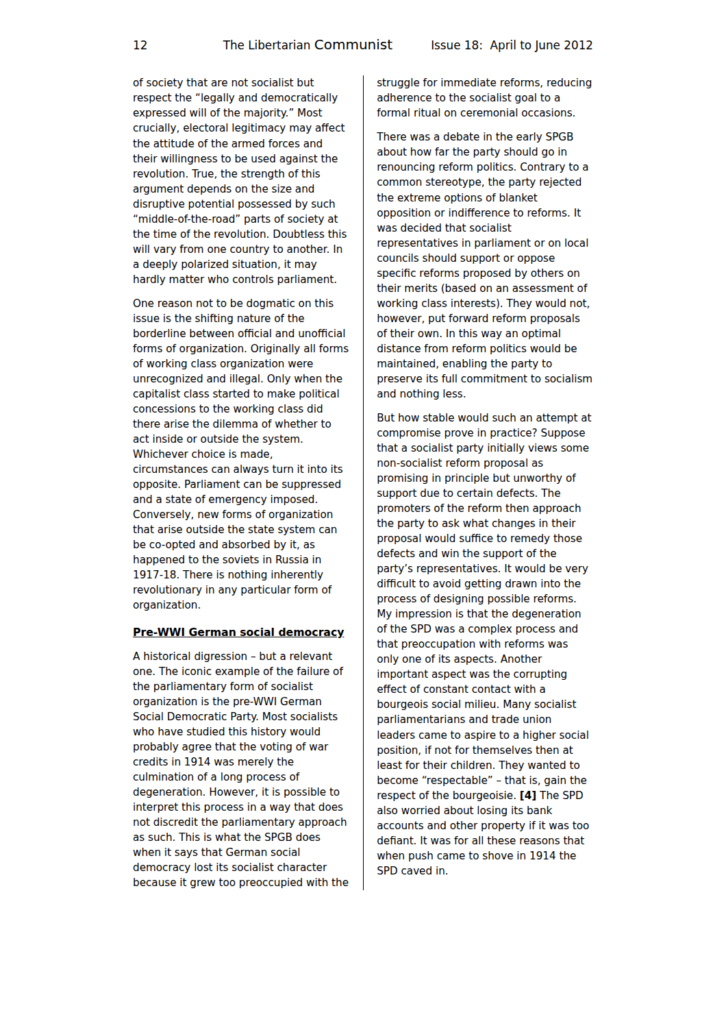12
The Libertarian Communist
Issue 18: April to June 2012
of society that are not socialist but respect the “legally and democratically expressed will of the majority.” Most crucially, electoral legitimacy may affect the attitude of the armed forces and their willingness to be used against the revolution. True, the strength of this argument depends on the size and disruptive potential possessed by such “middle-of-the-road” parts of society at the time of the revolution. Doubtless this will vary from one country to another. In a deeply polarized situation, it may hardly matter who controls parliament.
One reason not to be dogmatic on this issue is the shifting nature of the borderline between official and unofficial forms of organization. Originally all forms of working class organization were unrecognized and illegal. Only when the capitalist class started to make political concessions to the working class did there arise the dilemma of whether to act inside or outside the system. Whichever choice is made, circumstances can always turn it into its opposite. Parliament can be suppressed and a state of emergency imposed. Conversely, new forms of organization that arise outside the state system can be co-opted and absorbed by it, as happened to the soviets in Russia in 1917-18. There is nothing inherently revolutionary in any particular form of organization.
Pre-WWI German social democracy
A historical digression – but a relevant one. The iconic example of the failure of the parliamentary form of socialist organization is the pre-WWI German Social Democratic Party. Most socialists who have studied this history would probably agree that the voting of war credits in 1914 was merely the culmination of a long process of degeneration. However, it is possible to interpret this process in a way that does not discredit the parliamentary approach as such. This is what the SPGB does when it says that German social democracy lost its socialist character because it grew too preoccupied with the struggle for immediate reforms, reducing adherence to the socialist goal to a formal ritual on ceremonial occasions.
There was a debate in the early SPGB about how far the party should go in renouncing reform politics. Contrary to a common stereotype, the party rejected the extreme options of blanket opposition or indifference to reforms. It was decided that socialist representatives in parliament or on local councils should support or oppose specific reforms proposed by others on their merits (based on an assessment of working class interests). They would not, however, put forward reform proposals of their own. In this way an optimal distance from reform politics would be maintained, enabling the party to preserve its full commitment to socialism and nothing less.
But how stable would such an attempt at compromise prove in practice? Suppose that a socialist party initially views some non-socialist reform proposal as promising in principle but unworthy of support due to certain defects. The promoters of the reform then approach the party to ask what changes in their proposal would suffice to remedy those defects and win the support of the party’s representatives. It would be very difficult to avoid getting drawn into the process of designing possible reforms. My impression is that the degeneration of the SPD was a complex process and that preoccupation with reforms was only one of its aspects. Another important aspect was the corrupting effect of constant contact with a bourgeois social milieu. Many socialist parliamentarians and trade union leaders came to aspire to a higher social position, if not for themselves then at least for their children. They wanted to become “respectable” – that is, gain the respect of the bourgeoisie. [4] The SPD also worried about losing its bank accounts and other property if it was too defiant. It was for all these reasons that when push came to shove in 1914 the SPD caved in.